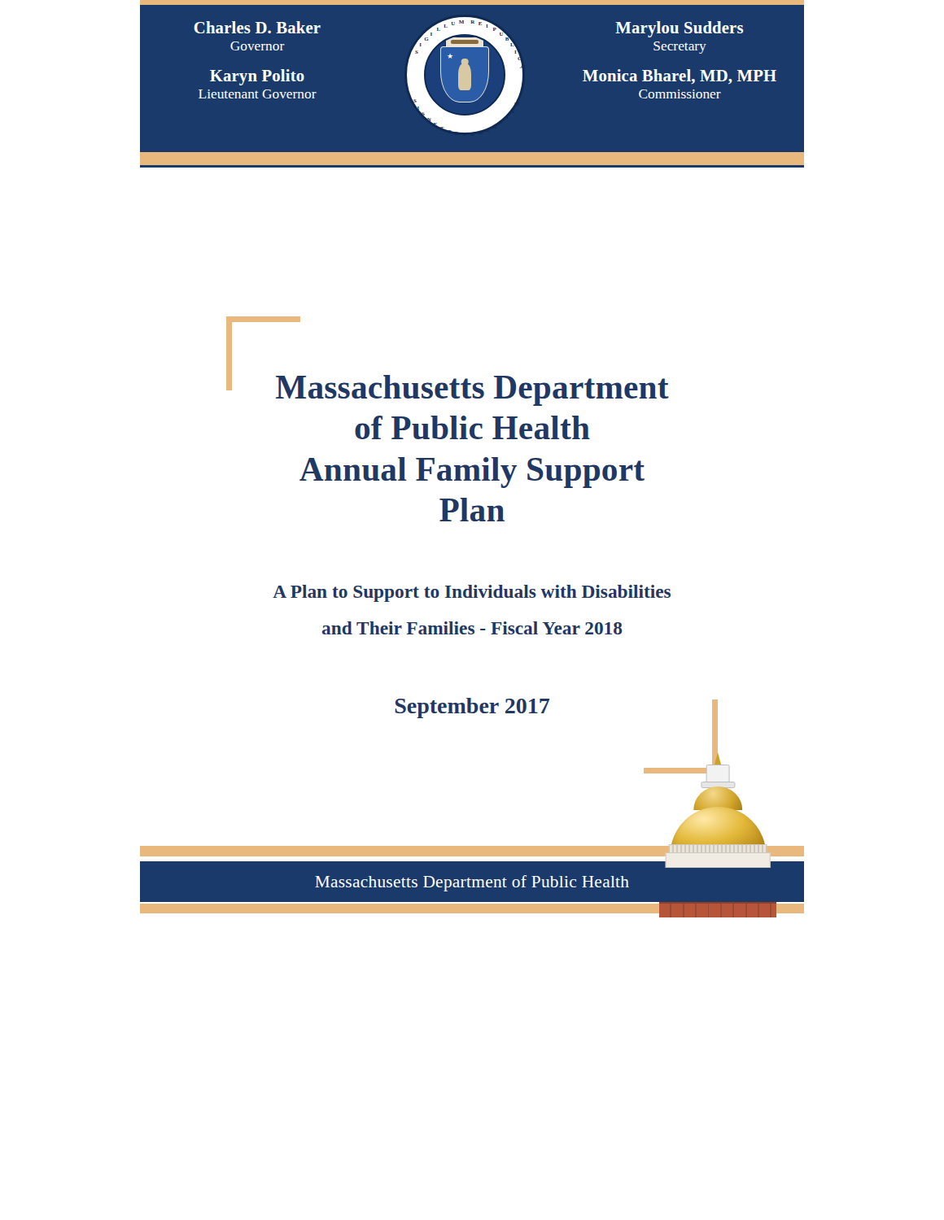Charles D. Baker
Governor
Karyn Polito
Lieutenant Governor
S I G I L L U M R E I P U B L I C Æ M A S S A C H U S E T T E N S I S
★
Marylou Sudders
Secretary
Monica Bharel, MD, MPH
Commissioner
Massachusetts Department of Public Health
Annual Family Support Plan
A Plan to Support to Individuals with Disabilities and Their Families - Fiscal Year 2018
September 2017
Massachusetts Department of Public Health